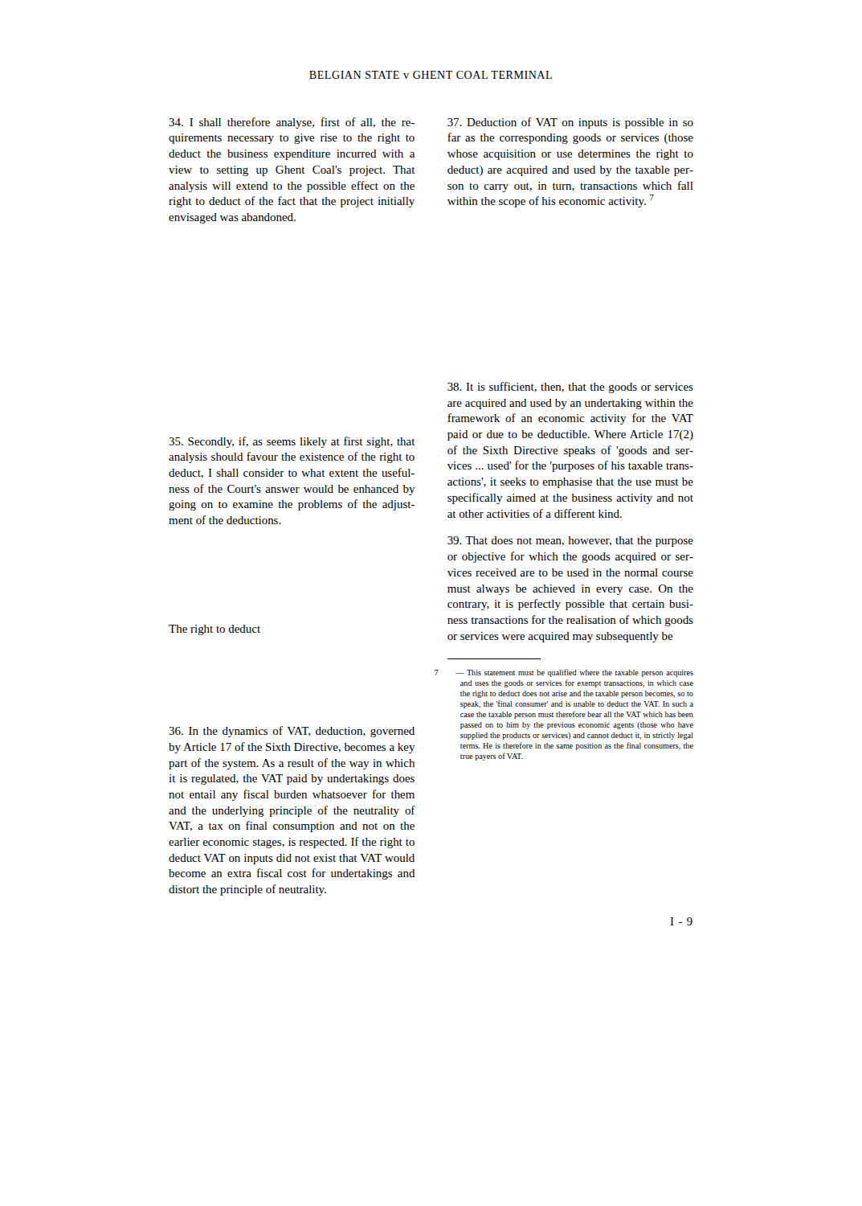BELGIAN STATE v GHENT COAL TERMINAL
34. I shall therefore analyse, first of all, the requirements necessary to give rise to the right to deduct the business expenditure incurred with a view to setting up Ghent Coal's project. That analysis will extend to the possible effect on the right to deduct of the fact that the project initially envisaged was abandoned.
35. Secondly, if, as seems likely at first sight, that analysis should favour the existence of the right to deduct, I shall consider to what extent the usefulness of the Court's answer would be enhanced by going on to examine the problems of the adjustment of the deductions.
The right to deduct
36. In the dynamics of VAT, deduction, governed by Article 17 of the Sixth Directive, becomes a key part of the system. As a result of the way in which it is regulated, the VAT paid by undertakings does not entail any fiscal burden whatsoever for them and the underlying principle of the neutrality of VAT, a tax on final consumption and not on the earlier economic stages, is respected. If the right to deduct VAT on inputs did not exist that VAT would become an extra fiscal cost for undertakings and distort the principle of neutrality.
37. Deduction of VAT on inputs is possible in so far as the corresponding goods or services (those whose acquisition or use determines the right to deduct) are acquired and used by the taxable person to carry out, in turn, transactions which fall within the scope of his economic activity. 7
38. It is sufficient, then, that the goods or services are acquired and used by an undertaking within the framework of an economic activity for the VAT paid or due to be deductible. Where Article 17(2) of the Sixth Directive speaks of 'goods and services ... used' for the 'purposes of his taxable transactions', it seeks to emphasise that the use must be specifically aimed at the business activity and not at other activities of a different kind.
39. That does not mean, however, that the purpose or objective for which the goods acquired or services received are to be used in the normal course must always be achieved in every case. On the contrary, it is perfectly possible that certain business transactions for the realisation of which goods or services were acquired may subsequently be
7— This statement must be qualified where the taxable person acquires and uses the goods or services for exempt transactions, in which case the right to deduct does not arise and the taxable person becomes, so to speak, the 'final consumer' and is unable to deduct the VAT. In such a case the taxable person must therefore bear all the VAT which has been passed on to him by the previous economic agents (those who have supplied the products or services) and cannot deduct it, in strictly legal terms. He is therefore in the same position as the final consumers, the true payers of VAT.
I - 9